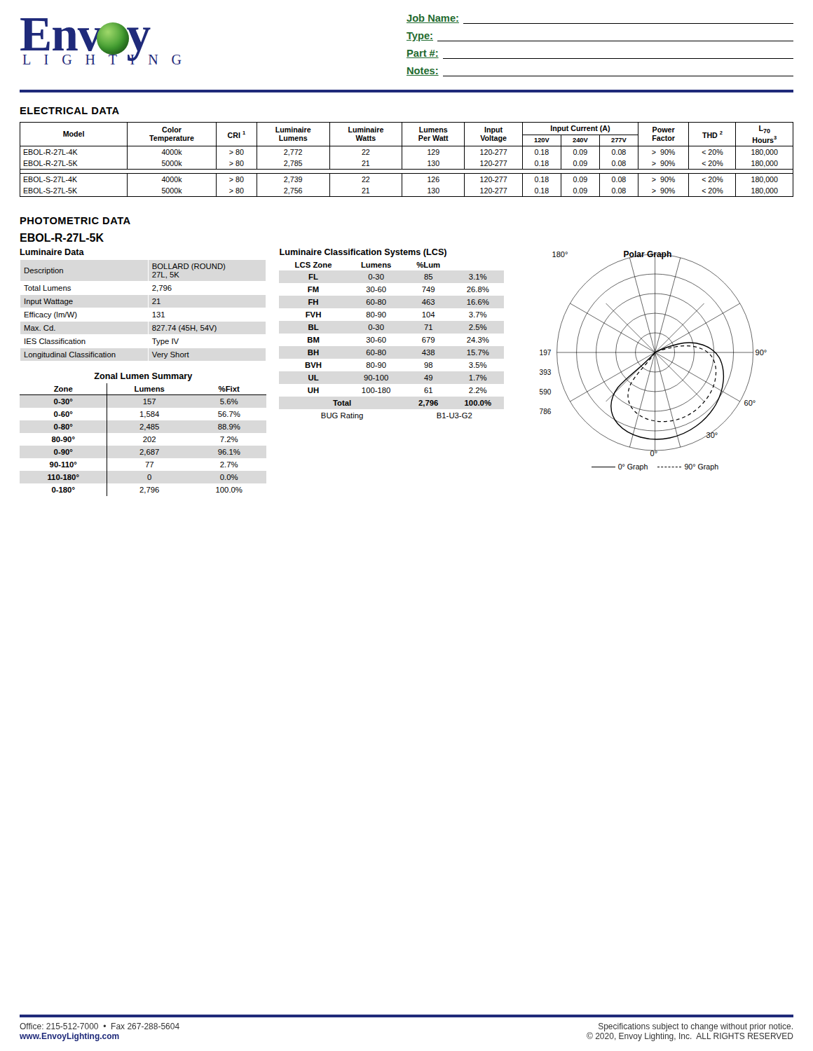Env y
L I G H T I N G
Job Name:
Type:
Part #:
Notes:
ELECTRICAL DATA
| Model | Color Temperature | CRI 1 | Luminaire Lumens | Luminaire Watts | Lumens Per Watt | Input Voltage | Input Current (A) | Power Factor | THD 2 | L 70 Hours 3 |
| --- | --- | --- | --- | --- | --- | --- | --- | --- | --- | --- |
| 120V | 240V | 277V |
| EBOL-R-27L-4K | 4000k | > 80 | 2,772 | 22 | 129 | 120-277 | 0.18 | 0.09 | 0.08 | > 90% | < 20% | 180,000 |
| EBOL-R-27L-5K | 5000k | > 80 | 2,785 | 21 | 130 | 120-277 | 0.18 | 0.09 | 0.08 | > 90% | < 20% | 180,000 |
| EBOL-S-27L-4K | 4000k | > 80 | 2,739 | 22 | 126 | 120-277 | 0.18 | 0.09 | 0.08 | > 90% | < 20% | 180,000 |
| EBOL-S-27L-5K | 5000k | > 80 | 2,756 | 21 | 130 | 120-277 | 0.18 | 0.09 | 0.08 | > 90% | < 20% | 180,000 |
PHOTOMETRIC DATA
EBOL-R-27L-5K
Luminaire Data
| Description | BOLLARD (ROUND) 27L, 5K |
| Total Lumens | 2,796 |
| Input Wattage | 21 |
| Efficacy (lm/W) | 131 |
| Max. Cd. | 827.74 (45H, 54V) |
| IES Classification | Type IV |
| Longitudinal Classification | Very Short |
Zonal Lumen Summary
| Zone | Lumens | %Fixt |
| --- | --- | --- |
| 0-30° | 157 | 5.6% |
| 0-60° | 1,584 | 56.7% |
| 0-80° | 2,485 | 88.9% |
| 80-90° | 202 | 7.2% |
| 0-90° | 2,687 | 96.1% |
| 90-110° | 77 | 2.7% |
| 110-180° | 0 | 0.0% |
| 0-180° | 2,796 | 100.0% |
Luminaire Classification Systems (LCS)
| LCS Zone | Lumens | %Lum |
| --- | --- | --- |
| FL | 0-30 | 85 | 3.1% |
| FM | 30-60 | 749 | 26.8% |
| FH | 60-80 | 463 | 16.6% |
| FVH | 80-90 | 104 | 3.7% |
| BL | 0-30 | 71 | 2.5% |
| BM | 30-60 | 679 | 24.3% |
| BH | 60-80 | 438 | 15.7% |
| BVH | 80-90 | 98 | 3.5% |
| UL | 90-100 | 49 | 1.7% |
| UH | 100-180 | 61 | 2.2% |
| Total | 2,796 | 100.0% |
| BUG Rating | B1-U3-G2 |
180° Polar Graph 90° 60° 30° 0° 197 393 590 786
0° Graph 90° Graph
Office: 215-512-7000 • Fax 267-288-5604
www.EnvoyLighting.com
Specifications subject to change without prior notice.
© 2020, Envoy Lighting, Inc. ALL RIGHTS RESERVED